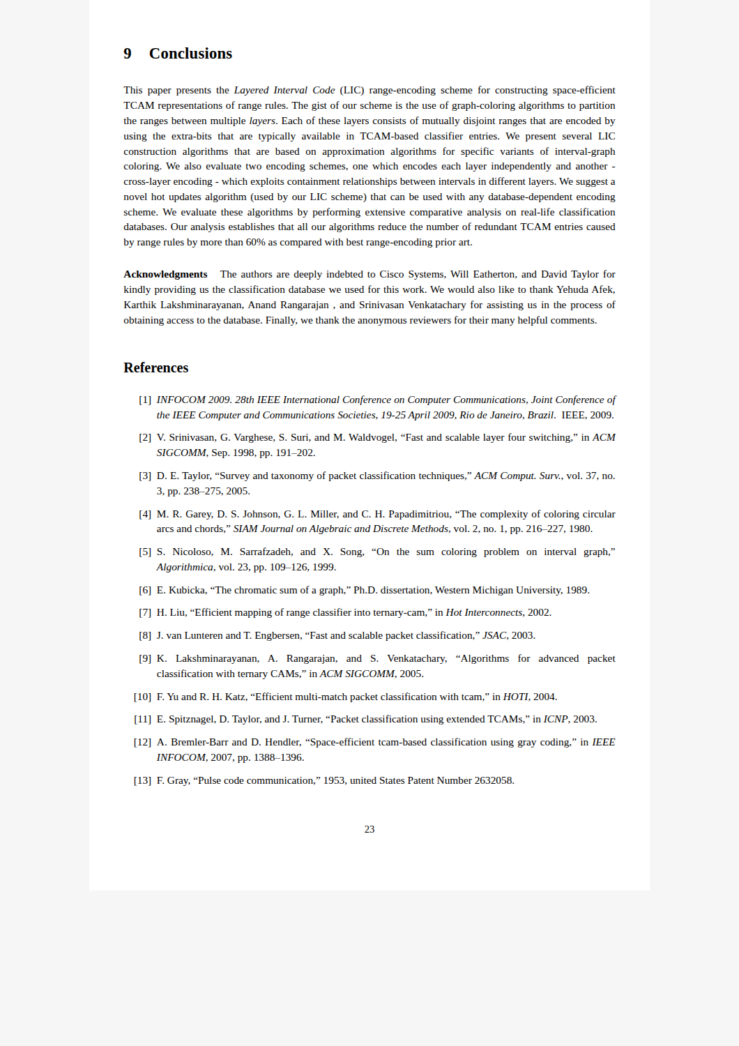9 Conclusions
This paper presents the Layered Interval Code (LIC) range-encoding scheme for constructing space-efficient TCAM representations of range rules. The gist of our scheme is the use of graph-coloring algorithms to partition the ranges between multiple layers. Each of these layers consists of mutually disjoint ranges that are encoded by using the extra-bits that are typically available in TCAM-based classifier entries. We present several LIC construction algorithms that are based on approximation algorithms for specific variants of interval-graph coloring. We also evaluate two encoding schemes, one which encodes each layer independently and another - cross-layer encoding - which exploits containment relationships between intervals in different layers. We suggest a novel hot updates algorithm (used by our LIC scheme) that can be used with any database-dependent encoding scheme. We evaluate these algorithms by performing extensive comparative analysis on real-life classification databases. Our analysis establishes that all our algorithms reduce the number of redundant TCAM entries caused by range rules by more than 60% as compared with best range-encoding prior art.
Acknowledgments The authors are deeply indebted to Cisco Systems, Will Eatherton, and David Taylor for kindly providing us the classification database we used for this work. We would also like to thank Yehuda Afek, Karthik Lakshminarayanan, Anand Rangarajan , and Srinivasan Venkatachary for assisting us in the process of obtaining access to the database. Finally, we thank the anonymous reviewers for their many helpful comments.
References
INFOCOM 2009. 28th IEEE International Conference on Computer Communications, Joint Conference of the IEEE Computer and Communications Societies, 19-25 April 2009, Rio de Janeiro, Brazil. IEEE, 2009.
V. Srinivasan, G. Varghese, S. Suri, and M. Waldvogel, “Fast and scalable layer four switching,” in ACM SIGCOMM, Sep. 1998, pp. 191–202.
D. E. Taylor, “Survey and taxonomy of packet classification techniques,” ACM Comput. Surv., vol. 37, no. 3, pp. 238–275, 2005.
M. R. Garey, D. S. Johnson, G. L. Miller, and C. H. Papadimitriou, “The complexity of coloring circular arcs and chords,” SIAM Journal on Algebraic and Discrete Methods, vol. 2, no. 1, pp. 216–227, 1980.
S. Nicoloso, M. Sarrafzadeh, and X. Song, “On the sum coloring problem on interval graph,” Algorithmica, vol. 23, pp. 109–126, 1999.
E. Kubicka, “The chromatic sum of a graph,” Ph.D. dissertation, Western Michigan University, 1989.
H. Liu, “Efficient mapping of range classifier into ternary-cam,” in Hot Interconnects, 2002.
J. van Lunteren and T. Engbersen, “Fast and scalable packet classification,” JSAC, 2003.
K. Lakshminarayanan, A. Rangarajan, and S. Venkatachary, “Algorithms for advanced packet classification with ternary CAMs,” in ACM SIGCOMM, 2005.
F. Yu and R. H. Katz, “Efficient multi-match packet classification with tcam,” in HOTI, 2004.
E. Spitznagel, D. Taylor, and J. Turner, “Packet classification using extended TCAMs,” in ICNP, 2003.
A. Bremler-Barr and D. Hendler, “Space-efficient tcam-based classification using gray coding,” in IEEE INFOCOM, 2007, pp. 1388–1396.
F. Gray, “Pulse code communication,” 1953, united States Patent Number 2632058.
23